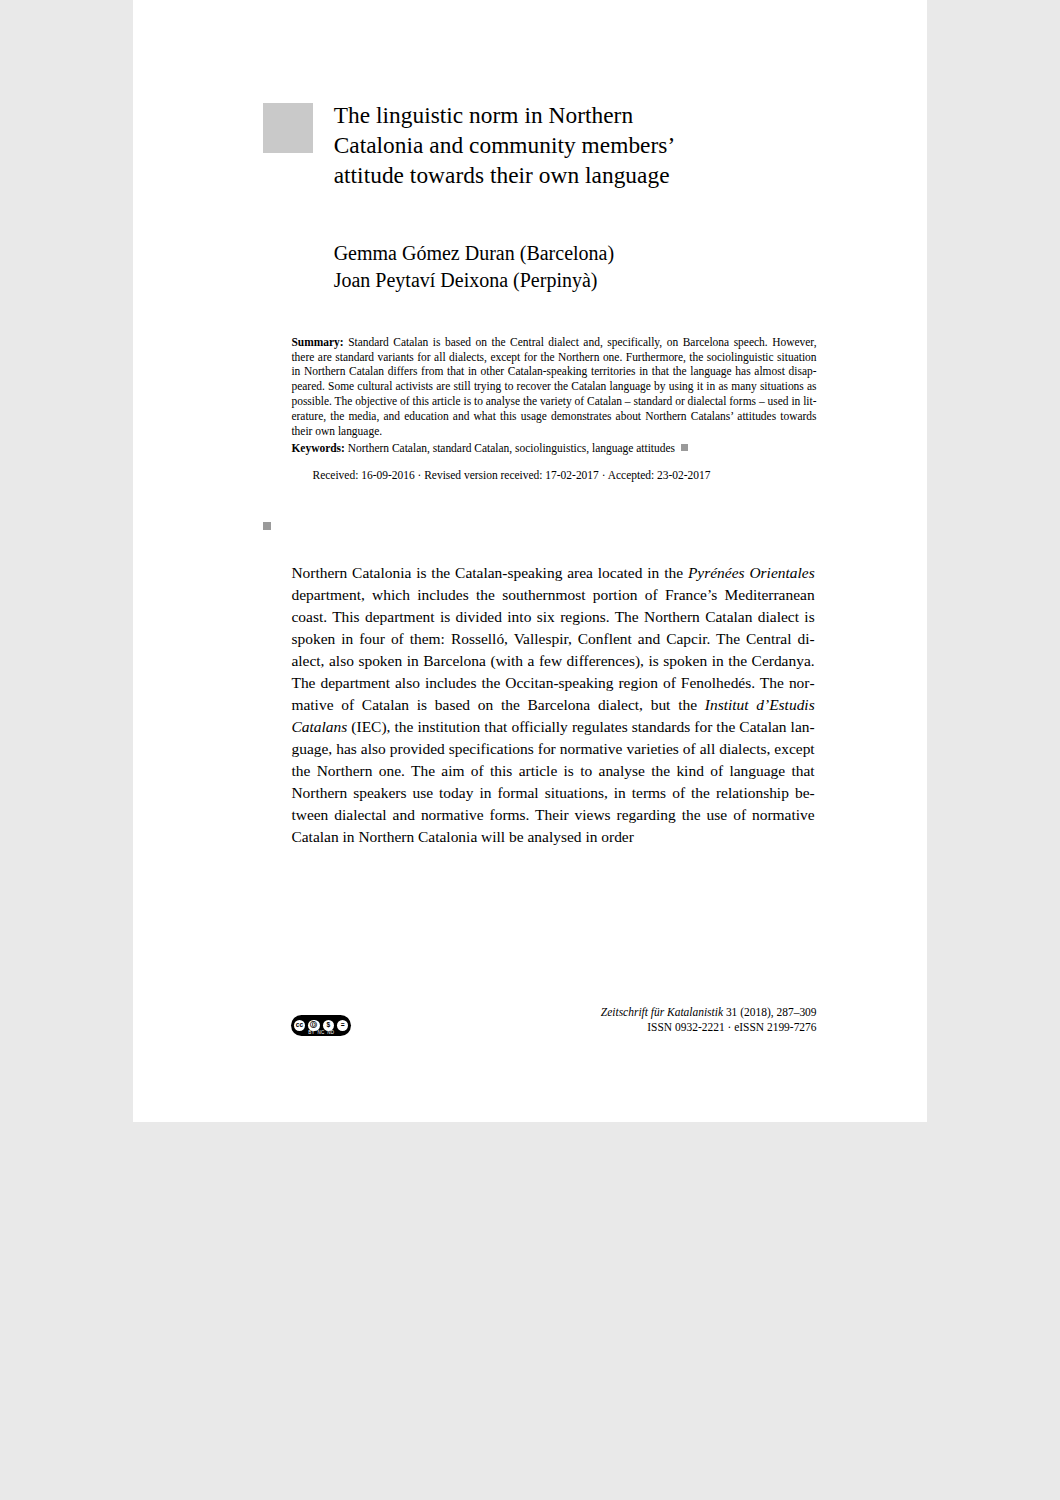The linguistic norm in Northern
Catalonia and community members’
attitude towards their own language
Gemma Gómez Duran (Barcelona)
Joan Peytaví Deixona (Perpinyà)
Summary: Standard Catalan is based on the Central dialect and, specifically, on Barcelona speech. However, there are standard variants for all dialects, except for the Northern one. Furthermore, the sociolinguistic situation in Northern Catalan differs from that in other Catalan-speaking territories in that the language has almost disappeared. Some cultural activists are still trying to recover the Catalan language by using it in as many situations as possible. The objective of this article is to analyse the variety of Catalan – standard or dialectal forms – used in literature, the media, and education and what this usage demonstrates about Northern Catalans’ attitudes towards their own language.
Keywords: Northern Catalan, standard Catalan, sociolinguistics, language attitudes
Received: 16-09-2016 · Revised version received: 17-02-2017 · Accepted: 23-02-2017
Northern Catalonia is the Catalan-speaking area located in the Pyrénées Orientales department, which includes the southernmost portion of France’s Mediterranean coast. This department is divided into six regions. The Northern Catalan dialect is spoken in four of them: Rosselló, Vallespir, Conflent and Capcir. The Central dialect, also spoken in Barcelona (with a few differences), is spoken in the Cerdanya. The department also includes the Occitan-speaking region of Fenolhedés. The normative of Catalan is based on the Barcelona dialect, but the Institut d’Estudis Catalans (IEC), the institution that officially regulates standards for the Catalan language, has also provided specifications for normative varieties of all dialects, except the Northern one. The aim of this article is to analyse the kind of language that Northern speakers use today in formal situations, in terms of the relationship between dialectal and normative forms. Their views regarding the use of normative Catalan in Northern Catalonia will be analysed in order
cc
Ⓓ
$
=
BY NC ND
Zeitschrift für Katalanistik 31 (2018), 287–309
ISSN 0932-2221 · eISSN 2199-7276